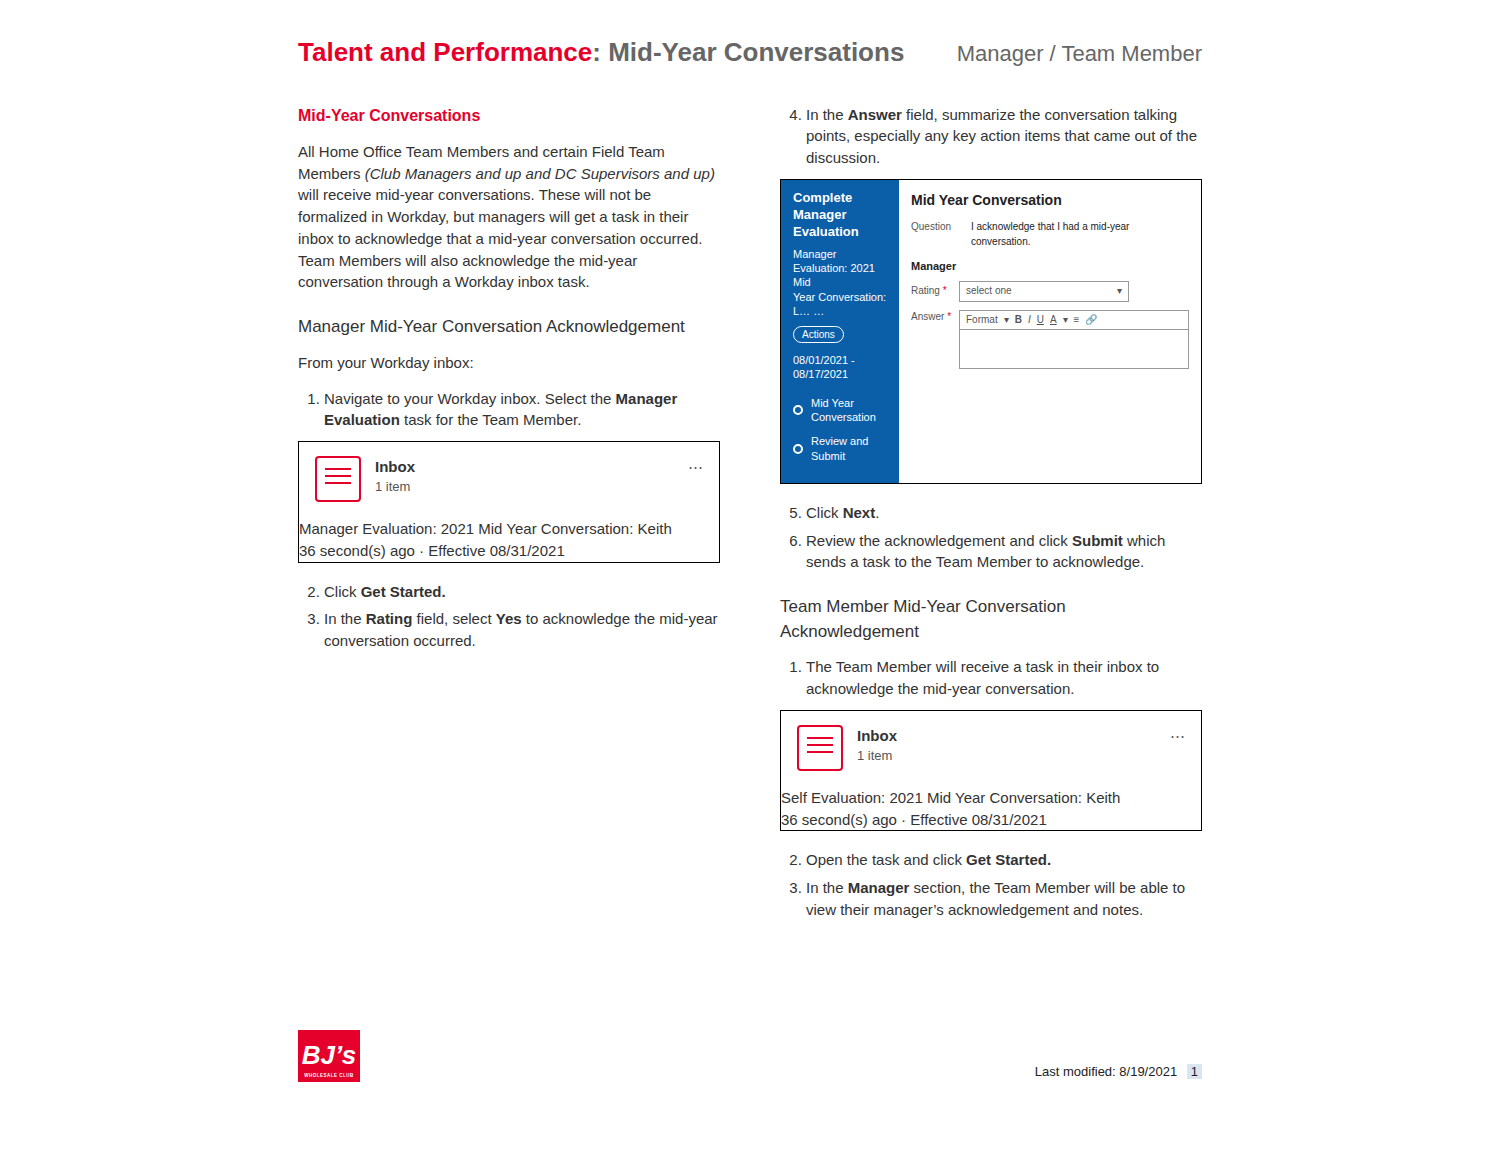Talent and Performance: Mid-Year Conversations
Manager / Team Member
Mid-Year Conversations
All Home Office Team Members and certain Field Team Members (Club Managers and up and DC Supervisors and up) will receive mid-year conversations. These will not be formalized in Workday, but managers will get a task in their inbox to acknowledge that a mid-year conversation occurred. Team Members will also acknowledge the mid-year conversation through a Workday inbox task.
Manager Mid-Year Conversation Acknowledgement
From your Workday inbox:
Navigate to your Workday inbox. Select the Manager Evaluation task for the Team Member.
Inbox
1 item
⋯
Manager Evaluation: 2021 Mid Year Conversation: Keith
36 second(s) ago · Effective 08/31/2021
Click Get Started.
In the Rating field, select Yes to acknowledge the mid-year conversation occurred.
In the Answer field, summarize the conversation talking points, especially any key action items that came out of the discussion.
Complete Manager
Evaluation
Manager Evaluation: 2021 Mid
Year Conversation: L… …
Actions
08/01/2021 - 08/17/2021
Mid Year Conversation
Review and Submit
Mid Year Conversation
Question
I acknowledge that I had a mid-year conversation.
Manager
Rating *
select one▾
Answer *
Format▾ B I U A ▾ ≡ 🔗
Click Next.
Review the acknowledgement and click Submit which sends a task to the Team Member to acknowledge.
Team Member Mid-Year Conversation Acknowledgement
The Team Member will receive a task in their inbox to acknowledge the mid-year conversation.
Inbox
1 item
⋯
Self Evaluation: 2021 Mid Year Conversation: Keith
36 second(s) ago · Effective 08/31/2021
Open the task and click Get Started.
In the Manager section, the Team Member will be able to view their manager’s acknowledgement and notes.
BJ’s
Last modified: 8/19/2021 1